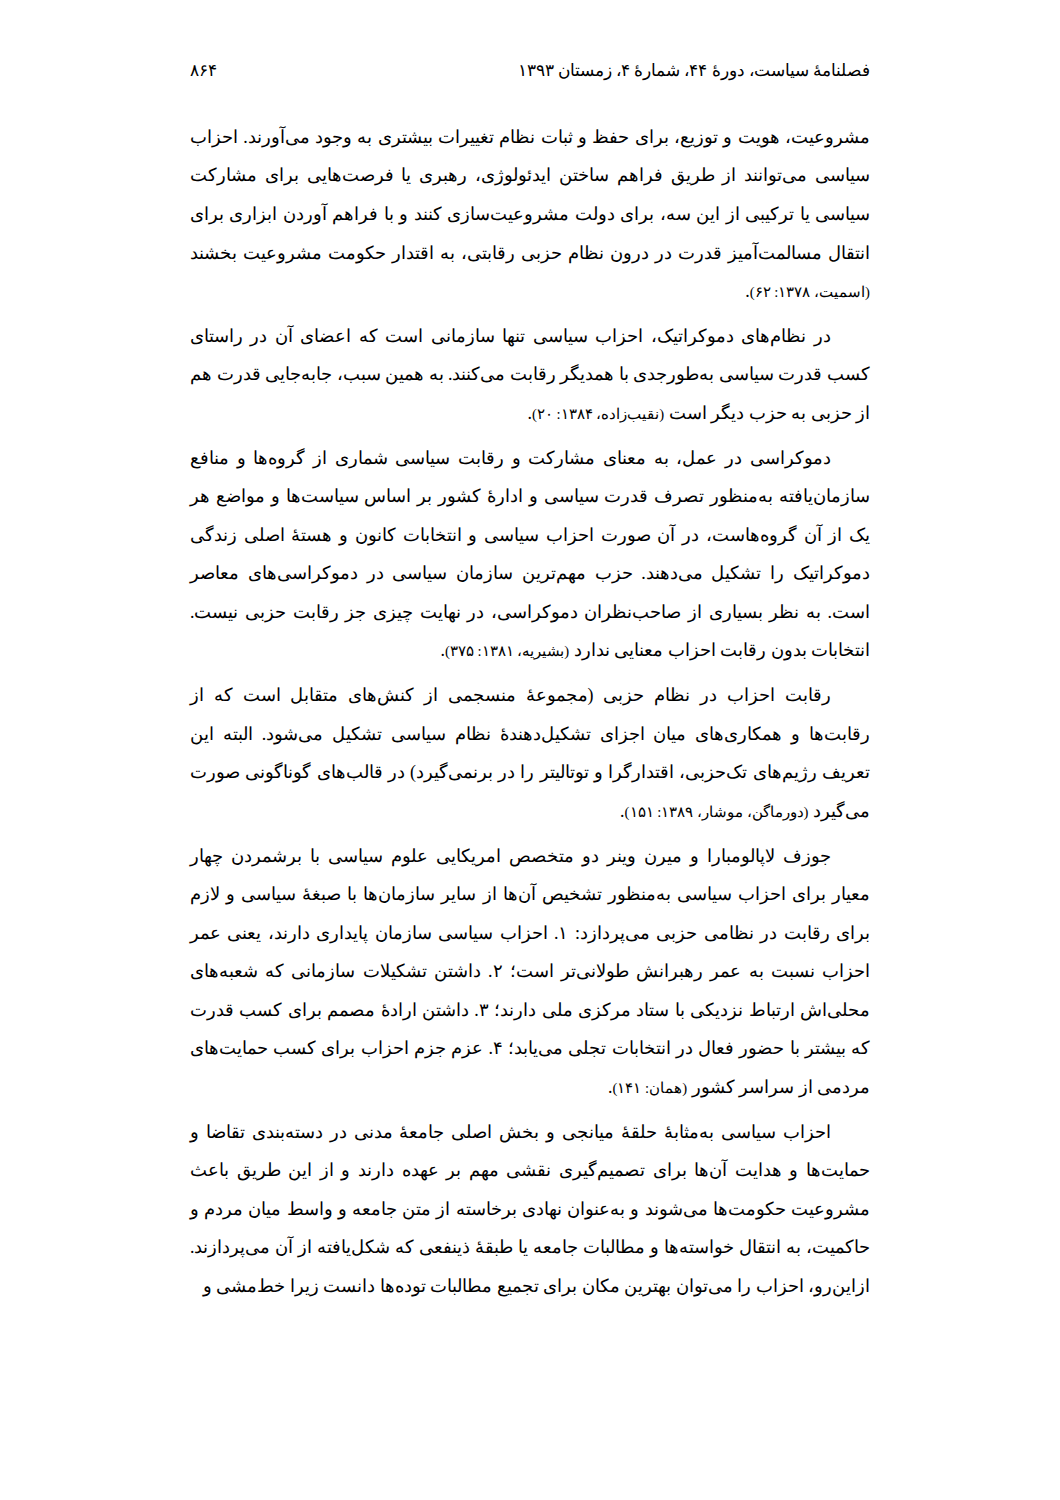فصلنامهٔ سیاست، دورهٔ ۴۴، شمارهٔ ۴، زمستان ۱۳۹۳ ۸۶۴
مشروعیت، هویت و توزیع، برای حفظ و ثبات نظام تغییرات بیشتری به وجود می‌آورند. احزاب سیاسی می‌توانند از طریق فراهم ساختن ایدئولوژی، رهبری یا فرصت‌هایی برای مشارکت سیاسی یا ترکیبی از این سه، برای دولت مشروعیت‌سازی کنند و با فراهم آوردن ابزاری برای انتقال مسالمت‌آمیز قدرت در درون نظام حزبی رقابتی، به اقتدار حکومت مشروعیت بخشند (اسمیت، ۱۳۷۸: ۶۲).
در نظام‌های دموکراتیک، احزاب سیاسی تنها سازمانی است که اعضای آن در راستای کسب قدرت سیاسی به‌طورجدی با همدیگر رقابت می‌کنند. به همین سبب، جابه‌جایی قدرت هم از حزبی به حزب دیگر است (نقیب‌زاده، ۱۳۸۴: ۲۰).
دموکراسی در عمل، به معنای مشارکت و رقابت سیاسی شماری از گروه‌ها و منافع سازمان‌یافته به‌منظور تصرف قدرت سیاسی و ادارهٔ کشور بر اساس سیاست‌ها و مواضع هر یک از آن گروه‌هاست، در آن صورت احزاب سیاسی و انتخابات کانون و هستهٔ اصلی زندگی دموکراتیک را تشکیل می‌دهند. حزب مهم‌ترین سازمان سیاسی در دموکراسی‌های معاصر است. به نظر بسیاری از صاحب‌نظران دموکراسی، در نهایت چیزی جز رقابت حزبی نیست. انتخابات بدون رقابت احزاب معنایی ندارد (بشیریه، ۱۳۸۱: ۳۷۵).
رقابت احزاب در نظام حزبی (مجموعهٔ منسجمی از کنش‌های متقابل است که از رقابت‌ها و همکاری‌های میان اجزای تشکیل‌دهندهٔ نظام سیاسی تشکیل می‌شود. البته این تعریف رژیم‌های تک‌حزبی، اقتدارگرا و توتالیتر را در برنمی‌گیرد) در قالب‌های گوناگونی صورت می‌گیرد (دورماگن، موشار، ۱۳۸۹: ۱۵۱).
جوزف لاپالومبارا و میرن وینر دو متخصص امریکایی علوم سیاسی با برشمردن چهار معیار برای احزاب سیاسی به‌منظور تشخیص آن‌ها از سایر سازمان‌ها با صبغهٔ سیاسی و لازم برای رقابت در نظامی حزبی می‌پردازد: ۱. احزاب سیاسی سازمان پایداری دارند، یعنی عمر احزاب نسبت به عمر رهبرانش طولانی‌تر است؛ ۲. داشتن تشکیلات سازمانی که شعبه‌های محلی‌اش ارتباط نزدیکی با ستاد مرکزی ملی دارند؛ ۳. داشتن ارادهٔ مصمم برای کسب قدرت که بیشتر با حضور فعال در انتخابات تجلی می‌یابد؛ ۴. عزم جزم احزاب برای کسب حمایت‌های مردمی از سراسر کشور (همان: ۱۴۱).
احزاب سیاسی به‌مثابهٔ حلقهٔ میانجی و بخش اصلی جامعهٔ مدنی در دسته‌بندی تقاضا و حمایت‌ها و هدایت آن‌ها برای تصمیم‌گیری نقشی مهم بر عهده دارند و از این طریق باعث مشروعیت حکومت‌ها می‌شوند و به‌عنوان نهادی برخاسته از متن جامعه و واسط میان مردم و حاکمیت، به انتقال خواسته‌ها و مطالبات جامعه یا طبقهٔ ذینفعی که شکل‌یافته از آن می‌پردازند. ازاین‌رو، احزاب را می‌توان بهترین مکان برای تجمیع مطالبات توده‌ها دانست زیرا خط‌مشی و